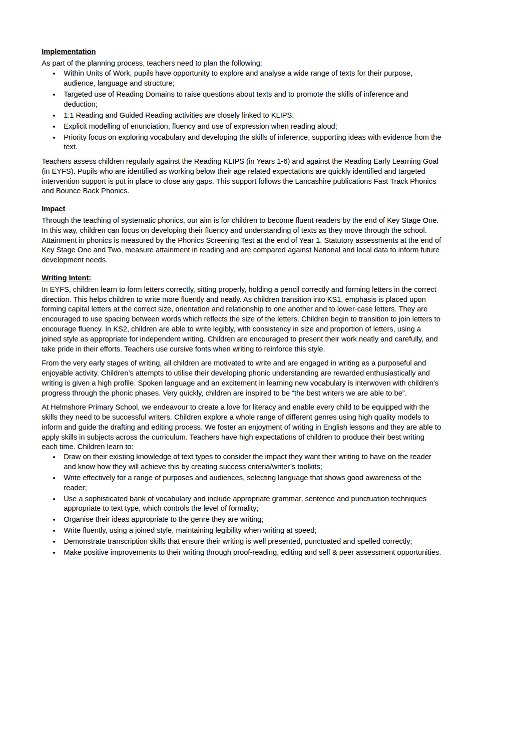Implementation
As part of the planning process, teachers need to plan the following:
Within Units of Work, pupils have opportunity to explore and analyse a wide range of texts for their purpose, audience, language and structure;
Targeted use of Reading Domains to raise questions about texts and to promote the skills of inference and deduction;
1:1 Reading and Guided Reading activities are closely linked to KLIPS;
Explicit modelling of enunciation, fluency and use of expression when reading aloud;
Priority focus on exploring vocabulary and developing the skills of inference, supporting ideas with evidence from the text.
Teachers assess children regularly against the Reading KLIPS (in Years 1-6) and against the Reading Early Learning Goal (in EYFS). Pupils who are identified as working below their age related expectations are quickly identified and targeted intervention support is put in place to close any gaps. This support follows the Lancashire publications Fast Track Phonics and Bounce Back Phonics.
Impact
Through the teaching of systematic phonics, our aim is for children to become fluent readers by the end of Key Stage One. In this way, children can focus on developing their fluency and understanding of texts as they move through the school. Attainment in phonics is measured by the Phonics Screening Test at the end of Year 1. Statutory assessments at the end of Key Stage One and Two, measure attainment in reading and are compared against National and local data to inform future development needs.
Writing Intent:
In EYFS, children learn to form letters correctly, sitting properly, holding a pencil correctly and forming letters in the correct direction. This helps children to write more fluently and neatly. As children transition into KS1, emphasis is placed upon forming capital letters at the correct size, orientation and relationship to one another and to lower-case letters. They are encouraged to use spacing between words which reflects the size of the letters. Children begin to transition to join letters to encourage fluency. In KS2, children are able to write legibly, with consistency in size and proportion of letters, using a joined style as appropriate for independent writing. Children are encouraged to present their work neatly and carefully, and take pride in their efforts. Teachers use cursive fonts when writing to reinforce this style.
From the very early stages of writing, all children are motivated to write and are engaged in writing as a purposeful and enjoyable activity. Children’s attempts to utilise their developing phonic understanding are rewarded enthusiastically and writing is given a high profile. Spoken language and an excitement in learning new vocabulary is interwoven with children’s progress through the phonic phases. Very quickly, children are inspired to be “the best writers we are able to be”.
At Helmshore Primary School, we endeavour to create a love for literacy and enable every child to be equipped with the skills they need to be successful writers. Children explore a whole range of different genres using high quality models to inform and guide the drafting and editing process. We foster an enjoyment of writing in English lessons and they are able to apply skills in subjects across the curriculum. Teachers have high expectations of children to produce their best writing each time. Children learn to:
Draw on their existing knowledge of text types to consider the impact they want their writing to have on the reader and know how they will achieve this by creating success criteria/writer’s toolkits;
Write effectively for a range of purposes and audiences, selecting language that shows good awareness of the reader;
Use a sophisticated bank of vocabulary and include appropriate grammar, sentence and punctuation techniques appropriate to text type, which controls the level of formality;
Organise their ideas appropriate to the genre they are writing;
Write fluently, using a joined style, maintaining legibility when writing at speed;
Demonstrate transcription skills that ensure their writing is well presented, punctuated and spelled correctly;
Make positive improvements to their writing through proof-reading, editing and self & peer assessment opportunities.